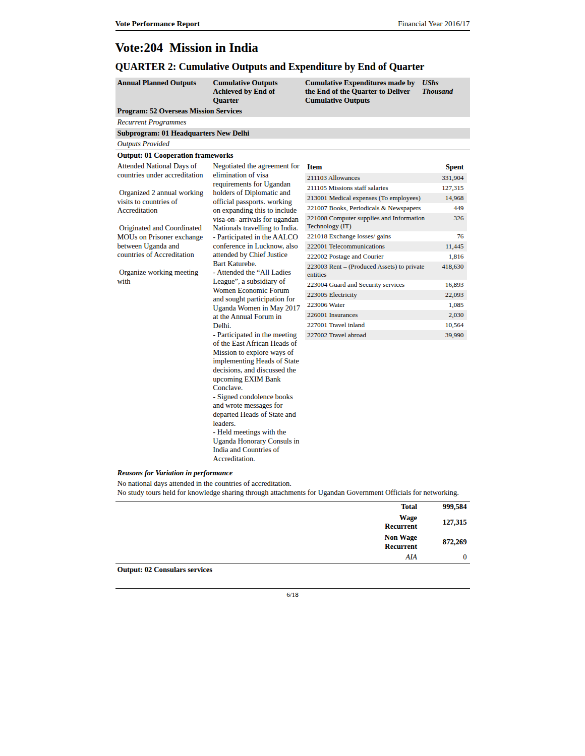Vote Performance Report
Financial Year 2016/17
Vote:204 Mission in India
QUARTER 2: Cumulative Outputs and Expenditure by End of Quarter
| Annual Planned Outputs | Cumulative Outputs Achieved by End of Quarter | Cumulative Expenditures made by the End of the Quarter to Deliver Cumulative Outputs | UShs Thousand |
| Program: 52 Overseas Mission Services |
| Recurrent Programmes |
| Subprogram: 01 Headquarters New Delhi |
| Outputs Provided |
| Output: 01 Cooperation frameworks |
| Attended National Days of countries under accreditation Organized 2 annual working visits to countries of Accreditation Originated and Coordinated MOUs on Prisoner exchange between Uganda and countries of Accreditation Organize working meeting with | Negotiated the agreement for elimination of visa requirements for Ugandan holders of Diplomatic and official passports. working on expanding this to include visa-on- arrivals for ugandan Nationals travelling to India. - Participated in the AALCO conference in Lucknow, also attended by Chief Justice Bart Katurebe. - Attended the “All Ladies League”, a subsidiary of Women Economic Forum and sought participation for Uganda Women in May 2017 at the Annual Forum in Delhi. - Participated in the meeting of the East African Heads of Mission to explore ways of implementing Heads of State decisions, and discussed the upcoming EXIM Bank Conclave. - Signed condolence books and wrote messages for departed Heads of State and leaders. - Held meetings with the Uganda Honorary Consuls in India and Countries of Accreditation. | / Item / Spent / / --- / --- / / 211103 Allowances / 331,904 / / 211105 Missions staff salaries / 127,315 / / 213001 Medical expenses (To employees) / 14,968 / / 221007 Books, Periodicals & Newspapers / 449 / / 221008 Computer supplies and Information Technology (IT) / 326 / / 221018 Exchange losses/ gains / 76 / / 222001 Telecommunications / 11,445 / / 222002 Postage and Courier / 1,816 / / 223003 Rent – (Produced Assets) to private entities / 418,630 / / 223004 Guard and Security services / 16,893 / / 223005 Electricity / 22,093 / / 223006 Water / 1,085 / / 226001 Insurances / 2,030 / / 227001 Travel inland / 10,564 / / 227002 Travel abroad / 39,990 / |
Reasons for Variation in performance
No national days attended in the countries of accreditation.
No study tours held for knowledge sharing through attachments for Ugandan Government Officials for networking.
| | Total | 999,584 |
| | Wage Recurrent | 127,315 |
| | Non Wage Recurrent | 872,269 |
| | AIA | 0 |
Output: 02 Consulars services
6/18